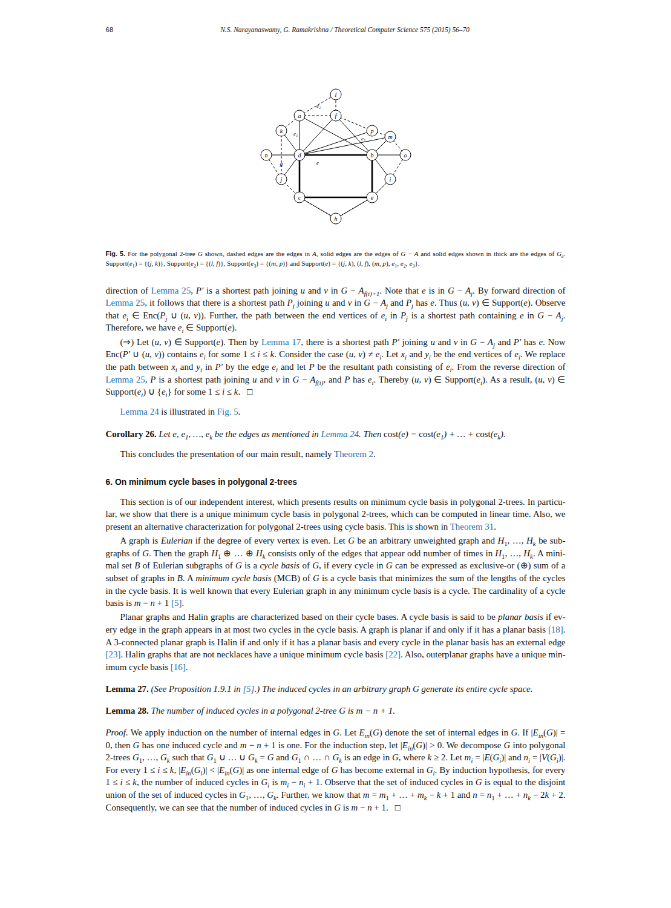68 N.S. Narayanaswamy, G. Ramakrishna / Theoretical Computer Science 575 (2015) 56–70
l k a f m j p n d b o i c e h g e₂ e₁ e₃ e
Fig. 5. For the polygonal 2-tree G shown, dashed edges are the edges in A, solid edges are the edges of G − A and solid edges shown in thick are the edges of Ge. Support(e1) = {(j, k)}, Support(e2) = {(l, f)}, Support(e3) = {(m, p)} and Support(e) = {(j, k), (l, f), (m, p), e1, e2, e3}.
direction of Lemma 25, P′ is a shortest path joining u and v in G − Af(i)+1. Note that e is in G − Aj. By forward direction of Lemma 25, it follows that there is a shortest path Pj joining u and v in G − Aj and Pj has e. Thus (u, v) ∈ Support(e). Observe that ei ∈ Enc(Pj ∪ (u, v)). Further, the path between the end vertices of ei in Pj is a shortest path containing e in G − Aj. Therefore, we have ei ∈ Support(e).
(⇒) Let (u, v) ∈ Support(e). Then by Lemma 17, there is a shortest path P′ joining u and v in G − Aj and P′ has e. Now Enc(P′ ∪ (u, v)) contains ei for some 1 ≤ i ≤ k. Consider the case (u, v) ≠ ei. Let xi and yi be the end vertices of ei. We replace the path between xi and yi in P′ by the edge ei and let P be the resultant path consisting of ei. From the reverse direction of Lemma 25, P is a shortest path joining u and v in G − Af(i), and P has ei. Thereby (u, v) ∈ Support(ei). As a result, (u, v) ∈ Support(ei) ∪ {ei} for some 1 ≤ i ≤ k. □
Lemma 24 is illustrated in Fig. 5.
Corollary 26. Let e, e1, …, ek be the edges as mentioned in Lemma 24. Then cost(e) = cost(e1) + … + cost(ek).
This concludes the presentation of our main result, namely Theorem 2.
6. On minimum cycle bases in polygonal 2-trees
This section is of our independent interest, which presents results on minimum cycle basis in polygonal 2-trees. In particular, we show that there is a unique minimum cycle basis in polygonal 2-trees, which can be computed in linear time. Also, we present an alternative characterization for polygonal 2-trees using cycle basis. This is shown in Theorem 31.
A graph is Eulerian if the degree of every vertex is even. Let G be an arbitrary unweighted graph and H1, …, Hk be subgraphs of G. Then the graph H1 ⊕ … ⊕ Hk consists only of the edges that appear odd number of times in H1, …, Hk. A minimal set B of Eulerian subgraphs of G is a cycle basis of G, if every cycle in G can be expressed as exclusive-or (⊕) sum of a subset of graphs in B. A minimum cycle basis (MCB) of G is a cycle basis that minimizes the sum of the lengths of the cycles in the cycle basis. It is well known that every Eulerian graph in any minimum cycle basis is a cycle. The cardinality of a cycle basis is m − n + 1 [5].
Planar graphs and Halin graphs are characterized based on their cycle bases. A cycle basis is said to be planar basis if every edge in the graph appears in at most two cycles in the cycle basis. A graph is planar if and only if it has a planar basis [18]. A 3-connected planar graph is Halin if and only if it has a planar basis and every cycle in the planar basis has an external edge [23]. Halin graphs that are not necklaces have a unique minimum cycle basis [22]. Also, outerplanar graphs have a unique minimum cycle basis [16].
Lemma 27. (See Proposition 1.9.1 in [5].) The induced cycles in an arbitrary graph G generate its entire cycle space.
Lemma 28. The number of induced cycles in a polygonal 2-tree G is m − n + 1.
Proof. We apply induction on the number of internal edges in G. Let Ein(G) denote the set of internal edges in G. If |Ein(G)| = 0, then G has one induced cycle and m − n + 1 is one. For the induction step, let |Ein(G)| > 0. We decompose G into polygonal 2-trees G1, …, Gk such that G1 ∪ … ∪ Gk = G and G1 ∩ … ∩ Gk is an edge in G, where k ≥ 2. Let mi = |E(Gi)| and ni = |V(Gi)|. For every 1 ≤ i ≤ k, |Ein(Gi)| < |Ein(G)| as one internal edge of G has become external in Gi. By induction hypothesis, for every 1 ≤ i ≤ k, the number of induced cycles in Gi is mi − ni + 1. Observe that the set of induced cycles in G is equal to the disjoint union of the set of induced cycles in G1, …, Gk. Further, we know that m = m1 + … + mk − k + 1 and n = n1 + … + nk − 2k + 2. Consequently, we can see that the number of induced cycles in G is m − n + 1. □